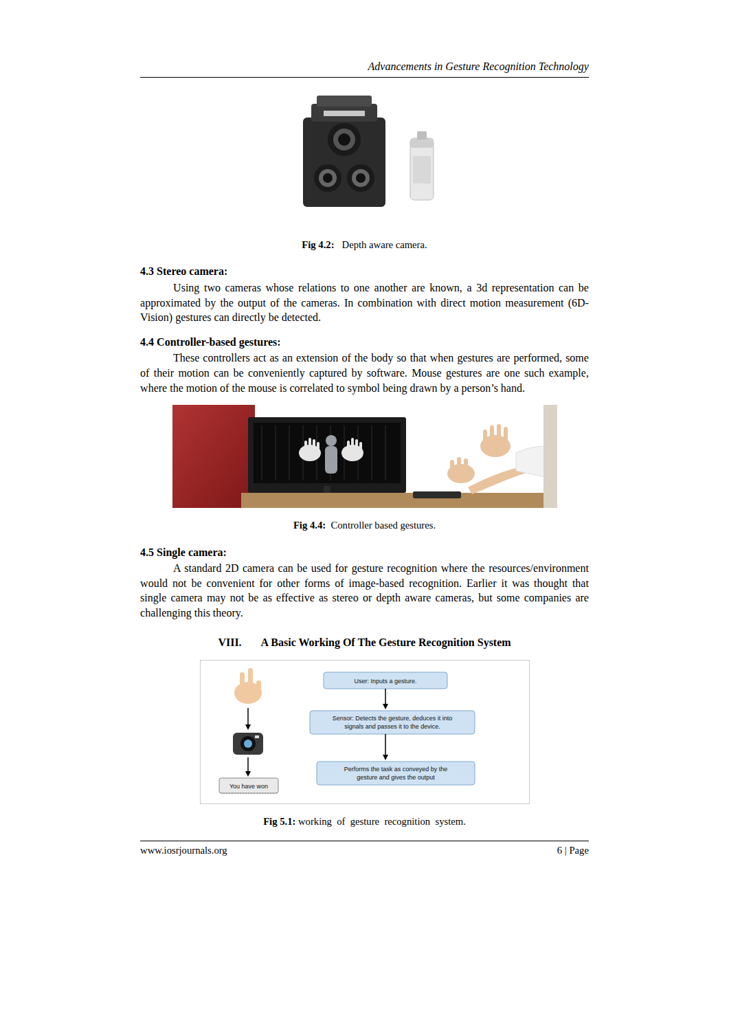Advancements in Gesture Recognition Technology
Fig 4.2: Depth aware camera.
4.3 Stereo camera:
Using two cameras whose relations to one another are known, a 3d representation can be approximated by the output of the cameras. In combination with direct motion measurement (6D-Vision) gestures can directly be detected.
4.4 Controller-based gestures:
These controllers act as an extension of the body so that when gestures are performed, some of their motion can be conveniently captured by software. Mouse gestures are one such example, where the motion of the mouse is correlated to symbol being drawn by a person’s hand.
Fig 4.4: Controller based gestures.
4.5 Single camera:
A standard 2D camera can be used for gesture recognition where the resources/environment would not be convenient for other forms of image-based recognition. Earlier it was thought that single camera may not be as effective as stereo or depth aware cameras, but some companies are challenging this theory.
VIII. A Basic Working Of The Gesture Recognition System
You have won User: Inputs a gesture. Sensor: Detects the gesture, deduces it into signals and passes it to the device. Performs the task as conveyed by the gesture and gives the output
Fig 5.1: working of gesture recognition system.
www.iosrjournals.org 6 | Page